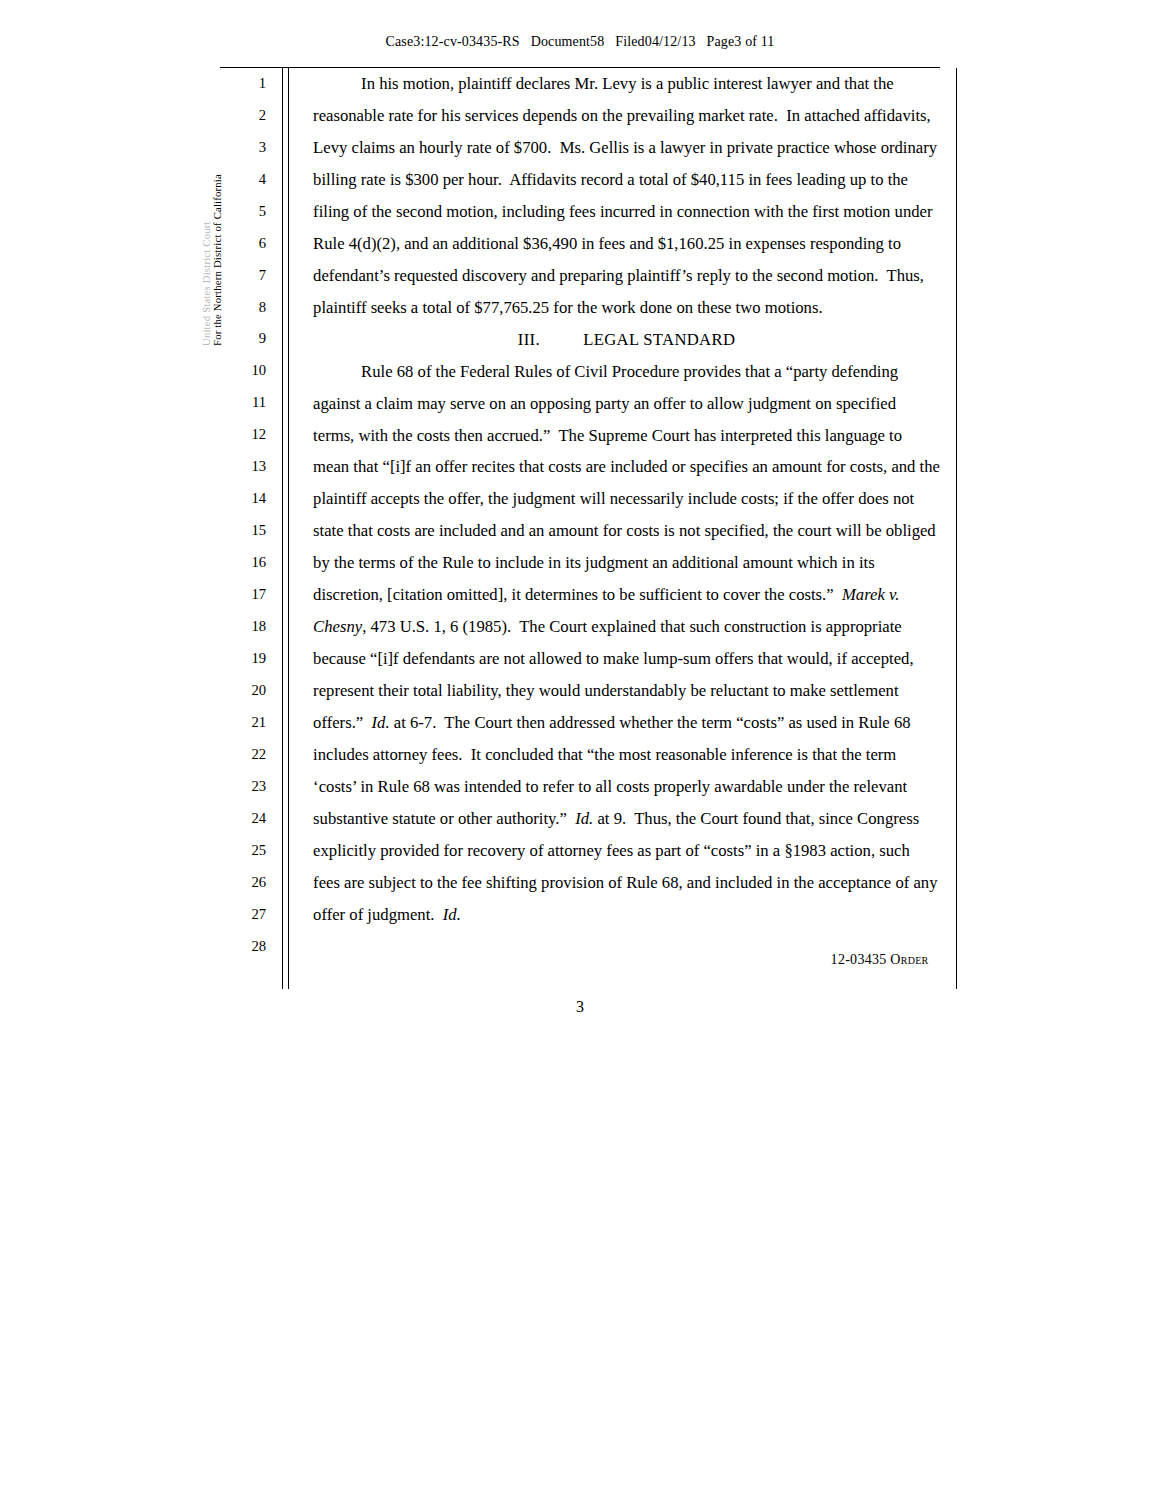Case3:12-cv-03435-RS Document58 Filed04/12/13 Page3 of 11
United States District Court
For the Northern District of California
1
2
3
4
5
6
7
8
9
10
11
12
13
14
15
16
17
18
19
20
21
22
23
24
25
26
27
28
In his motion, plaintiff declares Mr. Levy is a public interest lawyer and that the reasonable rate for his services depends on the prevailing market rate. In attached affidavits, Levy claims an hourly rate of $700. Ms. Gellis is a lawyer in private practice whose ordinary billing rate is $300 per hour. Affidavits record a total of $40,115 in fees leading up to the filing of the second motion, including fees incurred in connection with the first motion under Rule 4(d)(2), and an additional $36,490 in fees and $1,160.25 in expenses responding to defendant’s requested discovery and preparing plaintiff’s reply to the second motion. Thus, plaintiff seeks a total of $77,765.25 for the work done on these two motions.
III. LEGAL STANDARD
Rule 68 of the Federal Rules of Civil Procedure provides that a “party defending against a claim may serve on an opposing party an offer to allow judgment on specified terms, with the costs then accrued.” The Supreme Court has interpreted this language to mean that “[i]f an offer recites that costs are included or specifies an amount for costs, and the plaintiff accepts the offer, the judgment will necessarily include costs; if the offer does not state that costs are included and an amount for costs is not specified, the court will be obliged by the terms of the Rule to include in its judgment an additional amount which in its discretion, [citation omitted], it determines to be sufficient to cover the costs.” Marek v. Chesny, 473 U.S. 1, 6 (1985). The Court explained that such construction is appropriate because “[i]f defendants are not allowed to make lump-sum offers that would, if accepted, represent their total liability, they would understandably be reluctant to make settlement offers.” Id. at 6-7. The Court then addressed whether the term “costs” as used in Rule 68 includes attorney fees. It concluded that “the most reasonable inference is that the term ‘costs’ in Rule 68 was intended to refer to all costs properly awardable under the relevant substantive statute or other authority.” Id. at 9. Thus, the Court found that, since Congress explicitly provided for recovery of attorney fees as part of “costs” in a §1983 action, such fees are subject to the fee shifting provision of Rule 68, and included in the acceptance of any offer of judgment. Id.
12-03435 Order
3